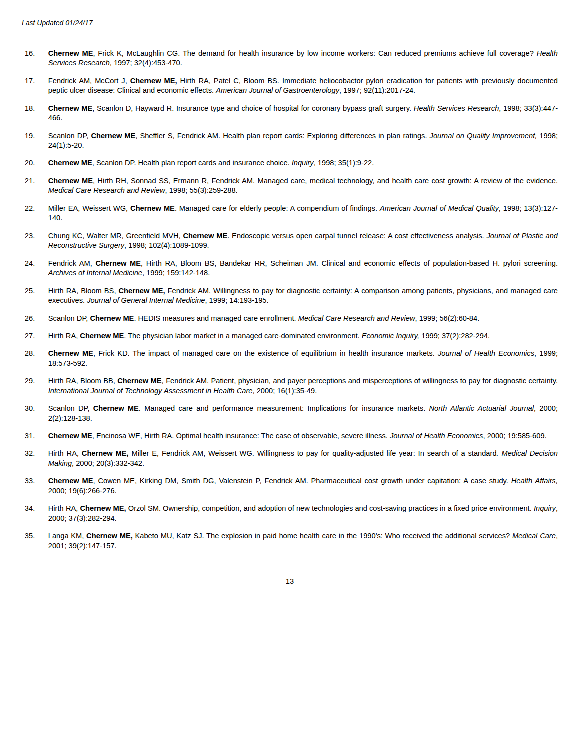Last Updated 01/24/17
16. Chernew ME, Frick K, McLaughlin CG. The demand for health insurance by low income workers: Can reduced premiums achieve full coverage? Health Services Research, 1997; 32(4):453-470.
17. Fendrick AM, McCort J, Chernew ME, Hirth RA, Patel C, Bloom BS. Immediate heliocobactor pylori eradication for patients with previously documented peptic ulcer disease: Clinical and economic effects. American Journal of Gastroenterology, 1997; 92(11):2017-24.
18. Chernew ME, Scanlon D, Hayward R. Insurance type and choice of hospital for coronary bypass graft surgery. Health Services Research, 1998; 33(3):447-466.
19. Scanlon DP, Chernew ME, Sheffler S, Fendrick AM. Health plan report cards: Exploring differences in plan ratings. Journal on Quality Improvement, 1998; 24(1):5-20.
20. Chernew ME, Scanlon DP. Health plan report cards and insurance choice. Inquiry, 1998; 35(1):9-22.
21. Chernew ME, Hirth RH, Sonnad SS, Ermann R, Fendrick AM. Managed care, medical technology, and health care cost growth: A review of the evidence. Medical Care Research and Review, 1998; 55(3):259-288.
22. Miller EA, Weissert WG, Chernew ME. Managed care for elderly people: A compendium of findings. American Journal of Medical Quality, 1998; 13(3):127-140.
23. Chung KC, Walter MR, Greenfield MVH, Chernew ME. Endoscopic versus open carpal tunnel release: A cost effectiveness analysis. Journal of Plastic and Reconstructive Surgery, 1998; 102(4):1089-1099.
24. Fendrick AM, Chernew ME, Hirth RA, Bloom BS, Bandekar RR, Scheiman JM. Clinical and economic effects of population-based H. pylori screening. Archives of Internal Medicine, 1999; 159:142-148.
25. Hirth RA, Bloom BS, Chernew ME, Fendrick AM. Willingness to pay for diagnostic certainty: A comparison among patients, physicians, and managed care executives. Journal of General Internal Medicine, 1999; 14:193-195.
26. Scanlon DP, Chernew ME. HEDIS measures and managed care enrollment. Medical Care Research and Review, 1999; 56(2):60-84.
27. Hirth RA, Chernew ME. The physician labor market in a managed care-dominated environment. Economic Inquiry, 1999; 37(2):282-294.
28. Chernew ME, Frick KD. The impact of managed care on the existence of equilibrium in health insurance markets. Journal of Health Economics, 1999; 18:573-592.
29. Hirth RA, Bloom BB, Chernew ME, Fendrick AM. Patient, physician, and payer perceptions and misperceptions of willingness to pay for diagnostic certainty. International Journal of Technology Assessment in Health Care, 2000; 16(1):35-49.
30. Scanlon DP, Chernew ME. Managed care and performance measurement: Implications for insurance markets. North Atlantic Actuarial Journal, 2000; 2(2):128-138.
31. Chernew ME, Encinosa WE, Hirth RA. Optimal health insurance: The case of observable, severe illness. Journal of Health Economics, 2000; 19:585-609.
32. Hirth RA, Chernew ME, Miller E, Fendrick AM, Weissert WG. Willingness to pay for quality-adjusted life year: In search of a standard. Medical Decision Making, 2000; 20(3):332-342.
33. Chernew ME, Cowen ME, Kirking DM, Smith DG, Valenstein P, Fendrick AM. Pharmaceutical cost growth under capitation: A case study. Health Affairs, 2000; 19(6):266-276.
34. Hirth RA, Chernew ME, Orzol SM. Ownership, competition, and adoption of new technologies and cost-saving practices in a fixed price environment. Inquiry, 2000; 37(3):282-294.
35. Langa KM, Chernew ME, Kabeto MU, Katz SJ. The explosion in paid home health care in the 1990's: Who received the additional services? Medical Care, 2001; 39(2):147-157.
13